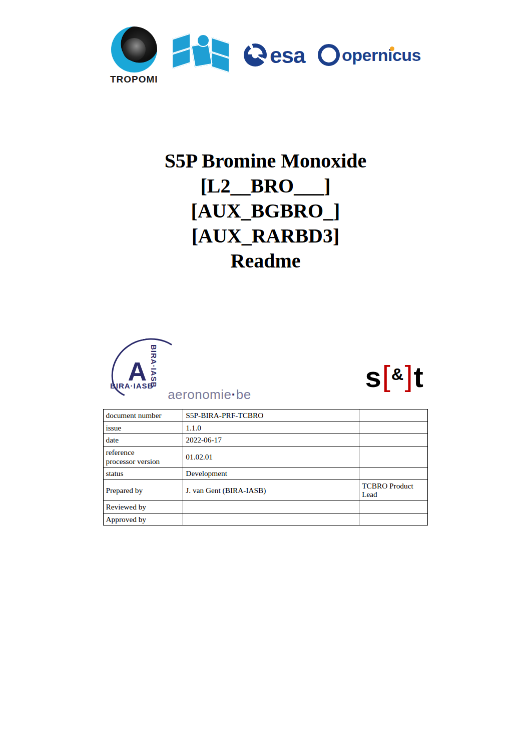TROPOMI
esa
opernicus
S5P Bromine Monoxide
[L2__BRO___]
[AUX_BGBRO_]
[AUX_RARBD3]
Readme
A
BIRA·IASB
BIRA·IASB
aeronomie·be
s[&] t
| document number | S5P-BIRA-PRF-TCBRO | |
| issue | 1.1.0 | |
| date | 2022-06-17 | |
| reference processor version | 01.02.01 | |
| status | Development | |
| Prepared by | J. van Gent (BIRA-IASB) | TCBRO Product Lead |
| Reviewed by | | |
| Approved by | | |